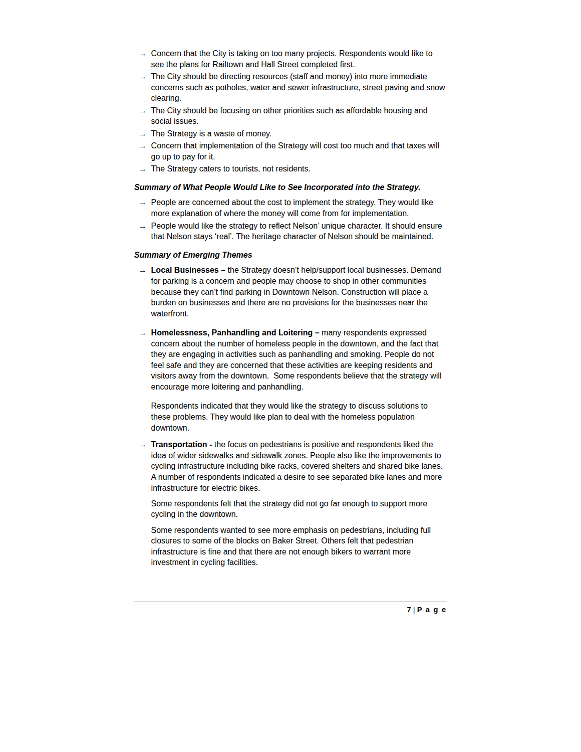Concern that the City is taking on too many projects. Respondents would like to see the plans for Railtown and Hall Street completed first.
The City should be directing resources (staff and money) into more immediate concerns such as potholes, water and sewer infrastructure, street paving and snow clearing.
The City should be focusing on other priorities such as affordable housing and social issues.
The Strategy is a waste of money.
Concern that implementation of the Strategy will cost too much and that taxes will go up to pay for it.
The Strategy caters to tourists, not residents.
Summary of What People Would Like to See Incorporated into the Strategy.
People are concerned about the cost to implement the strategy. They would like more explanation of where the money will come from for implementation.
People would like the strategy to reflect Nelson’ unique character. It should ensure that Nelson stays ‘real’. The heritage character of Nelson should be maintained.
Summary of Emerging Themes
Local Businesses – the Strategy doesn’t help/support local businesses. Demand for parking is a concern and people may choose to shop in other communities because they can’t find parking in Downtown Nelson. Construction will place a burden on businesses and there are no provisions for the businesses near the waterfront.
Homelessness, Panhandling and Loitering – many respondents expressed concern about the number of homeless people in the downtown, and the fact that they are engaging in activities such as panhandling and smoking. People do not feel safe and they are concerned that these activities are keeping residents and visitors away from the downtown. Some respondents believe that the strategy will encourage more loitering and panhandling.
Respondents indicated that they would like the strategy to discuss solutions to these problems. They would like plan to deal with the homeless population downtown.
Transportation - the focus on pedestrians is positive and respondents liked the idea of wider sidewalks and sidewalk zones. People also like the improvements to cycling infrastructure including bike racks, covered shelters and shared bike lanes. A number of respondents indicated a desire to see separated bike lanes and more infrastructure for electric bikes.
Some respondents felt that the strategy did not go far enough to support more cycling in the downtown.
Some respondents wanted to see more emphasis on pedestrians, including full closures to some of the blocks on Baker Street. Others felt that pedestrian infrastructure is fine and that there are not enough bikers to warrant more investment in cycling facilities.
7 | P a g e